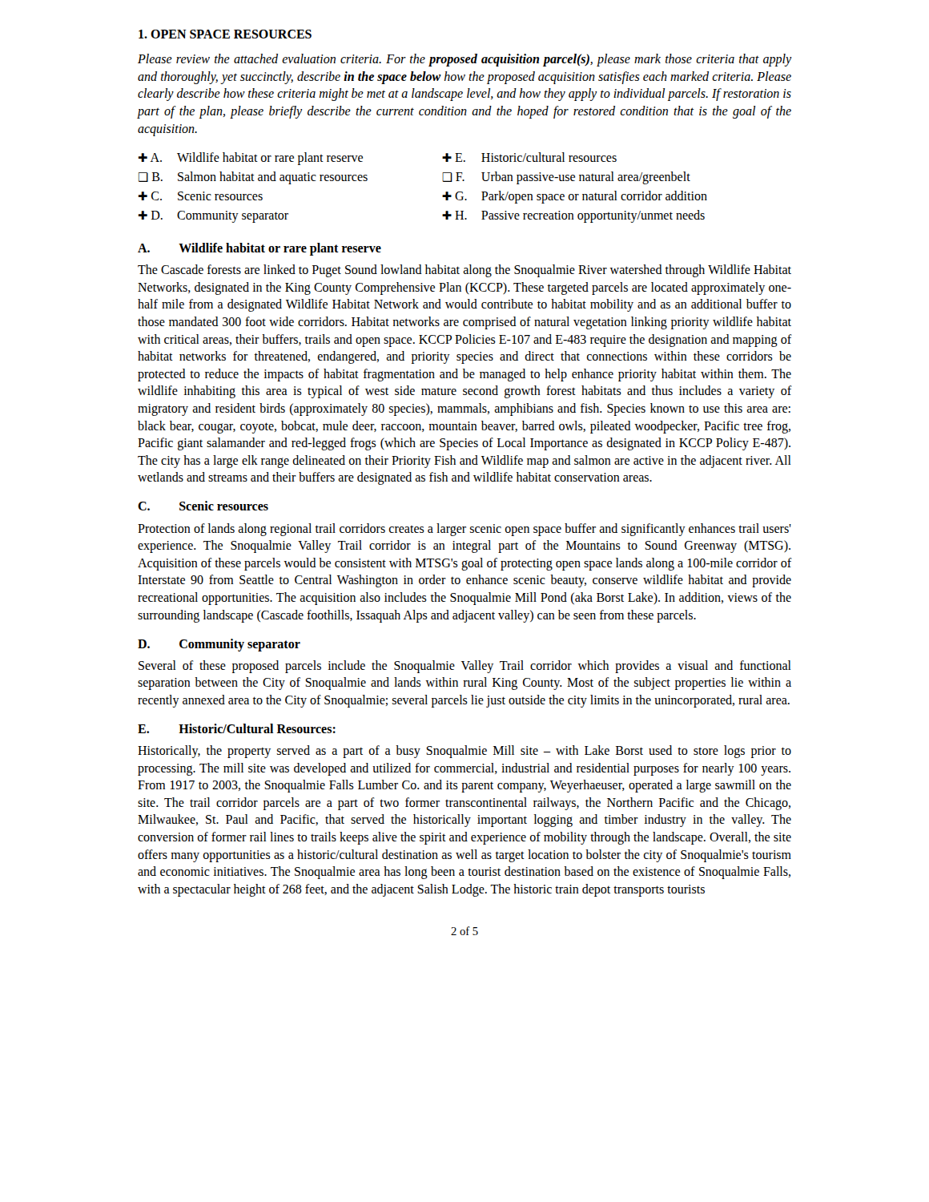1. OPEN SPACE RESOURCES
Please review the attached evaluation criteria. For the proposed acquisition parcel(s), please mark those criteria that apply and thoroughly, yet succinctly, describe in the space below how the proposed acquisition satisfies each marked criteria. Please clearly describe how these criteria might be met at a landscape level, and how they apply to individual parcels. If restoration is part of the plan, please briefly describe the current condition and the hoped for restored condition that is the goal of the acquisition.
| ✚ A. | Wildlife habitat or rare plant reserve | ✚ E. | Historic/cultural resources |
| ❑ B. | Salmon habitat and aquatic resources | ❑ F. | Urban passive-use natural area/greenbelt |
| ✚ C. | Scenic resources | ✚ G. | Park/open space or natural corridor addition |
| ✚ D. | Community separator | ✚ H. | Passive recreation opportunity/unmet needs |
A. Wildlife habitat or rare plant reserve
The Cascade forests are linked to Puget Sound lowland habitat along the Snoqualmie River watershed through Wildlife Habitat Networks, designated in the King County Comprehensive Plan (KCCP). These targeted parcels are located approximately one-half mile from a designated Wildlife Habitat Network and would contribute to habitat mobility and as an additional buffer to those mandated 300 foot wide corridors. Habitat networks are comprised of natural vegetation linking priority wildlife habitat with critical areas, their buffers, trails and open space. KCCP Policies E-107 and E-483 require the designation and mapping of habitat networks for threatened, endangered, and priority species and direct that connections within these corridors be protected to reduce the impacts of habitat fragmentation and be managed to help enhance priority habitat within them. The wildlife inhabiting this area is typical of west side mature second growth forest habitats and thus includes a variety of migratory and resident birds (approximately 80 species), mammals, amphibians and fish. Species known to use this area are: black bear, cougar, coyote, bobcat, mule deer, raccoon, mountain beaver, barred owls, pileated woodpecker, Pacific tree frog, Pacific giant salamander and red-legged frogs (which are Species of Local Importance as designated in KCCP Policy E-487). The city has a large elk range delineated on their Priority Fish and Wildlife map and salmon are active in the adjacent river. All wetlands and streams and their buffers are designated as fish and wildlife habitat conservation areas.
C. Scenic resources
Protection of lands along regional trail corridors creates a larger scenic open space buffer and significantly enhances trail users' experience. The Snoqualmie Valley Trail corridor is an integral part of the Mountains to Sound Greenway (MTSG). Acquisition of these parcels would be consistent with MTSG's goal of protecting open space lands along a 100-mile corridor of Interstate 90 from Seattle to Central Washington in order to enhance scenic beauty, conserve wildlife habitat and provide recreational opportunities. The acquisition also includes the Snoqualmie Mill Pond (aka Borst Lake). In addition, views of the surrounding landscape (Cascade foothills, Issaquah Alps and adjacent valley) can be seen from these parcels.
D. Community separator
Several of these proposed parcels include the Snoqualmie Valley Trail corridor which provides a visual and functional separation between the City of Snoqualmie and lands within rural King County. Most of the subject properties lie within a recently annexed area to the City of Snoqualmie; several parcels lie just outside the city limits in the unincorporated, rural area.
E. Historic/Cultural Resources:
Historically, the property served as a part of a busy Snoqualmie Mill site – with Lake Borst used to store logs prior to processing. The mill site was developed and utilized for commercial, industrial and residential purposes for nearly 100 years. From 1917 to 2003, the Snoqualmie Falls Lumber Co. and its parent company, Weyerhaeuser, operated a large sawmill on the site. The trail corridor parcels are a part of two former transcontinental railways, the Northern Pacific and the Chicago, Milwaukee, St. Paul and Pacific, that served the historically important logging and timber industry in the valley. The conversion of former rail lines to trails keeps alive the spirit and experience of mobility through the landscape. Overall, the site offers many opportunities as a historic/cultural destination as well as target location to bolster the city of Snoqualmie's tourism and economic initiatives. The Snoqualmie area has long been a tourist destination based on the existence of Snoqualmie Falls, with a spectacular height of 268 feet, and the adjacent Salish Lodge. The historic train depot transports tourists
2 of 5